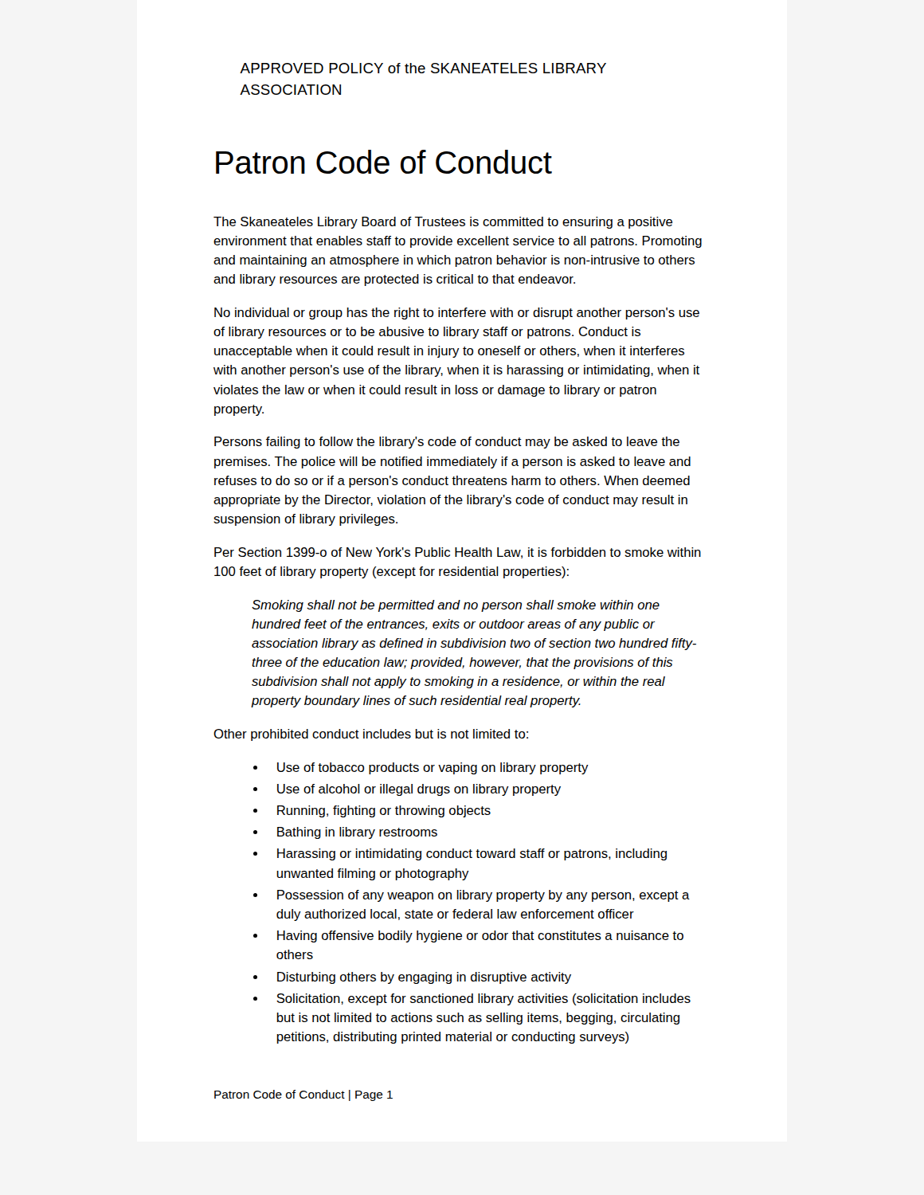APPROVED POLICY of the SKANEATELES LIBRARY ASSOCIATION
Patron Code of Conduct
The Skaneateles Library Board of Trustees is committed to ensuring a positive environment that enables staff to provide excellent service to all patrons. Promoting and maintaining an atmosphere in which patron behavior is non-intrusive to others and library resources are protected is critical to that endeavor.
No individual or group has the right to interfere with or disrupt another person's use of library resources or to be abusive to library staff or patrons. Conduct is unacceptable when it could result in injury to oneself or others, when it interferes with another person's use of the library, when it is harassing or intimidating, when it violates the law or when it could result in loss or damage to library or patron property.
Persons failing to follow the library's code of conduct may be asked to leave the premises. The police will be notified immediately if a person is asked to leave and refuses to do so or if a person's conduct threatens harm to others. When deemed appropriate by the Director, violation of the library's code of conduct may result in suspension of library privileges.
Per Section 1399-o of New York's Public Health Law, it is forbidden to smoke within 100 feet of library property (except for residential properties):
Smoking shall not be permitted and no person shall smoke within one hundred feet of the entrances, exits or outdoor areas of any public or association library as defined in subdivision two of section two hundred fifty-three of the education law; provided, however, that the provisions of this subdivision shall not apply to smoking in a residence, or within the real property boundary lines of such residential real property.
Other prohibited conduct includes but is not limited to:
Use of tobacco products or vaping on library property
Use of alcohol or illegal drugs on library property
Running, fighting or throwing objects
Bathing in library restrooms
Harassing or intimidating conduct toward staff or patrons, including unwanted filming or photography
Possession of any weapon on library property by any person, except a duly authorized local, state or federal law enforcement officer
Having offensive bodily hygiene or odor that constitutes a nuisance to others
Disturbing others by engaging in disruptive activity
Solicitation, except for sanctioned library activities (solicitation includes but is not limited to actions such as selling items, begging, circulating petitions, distributing printed material or conducting surveys)
Patron Code of Conduct | Page 1